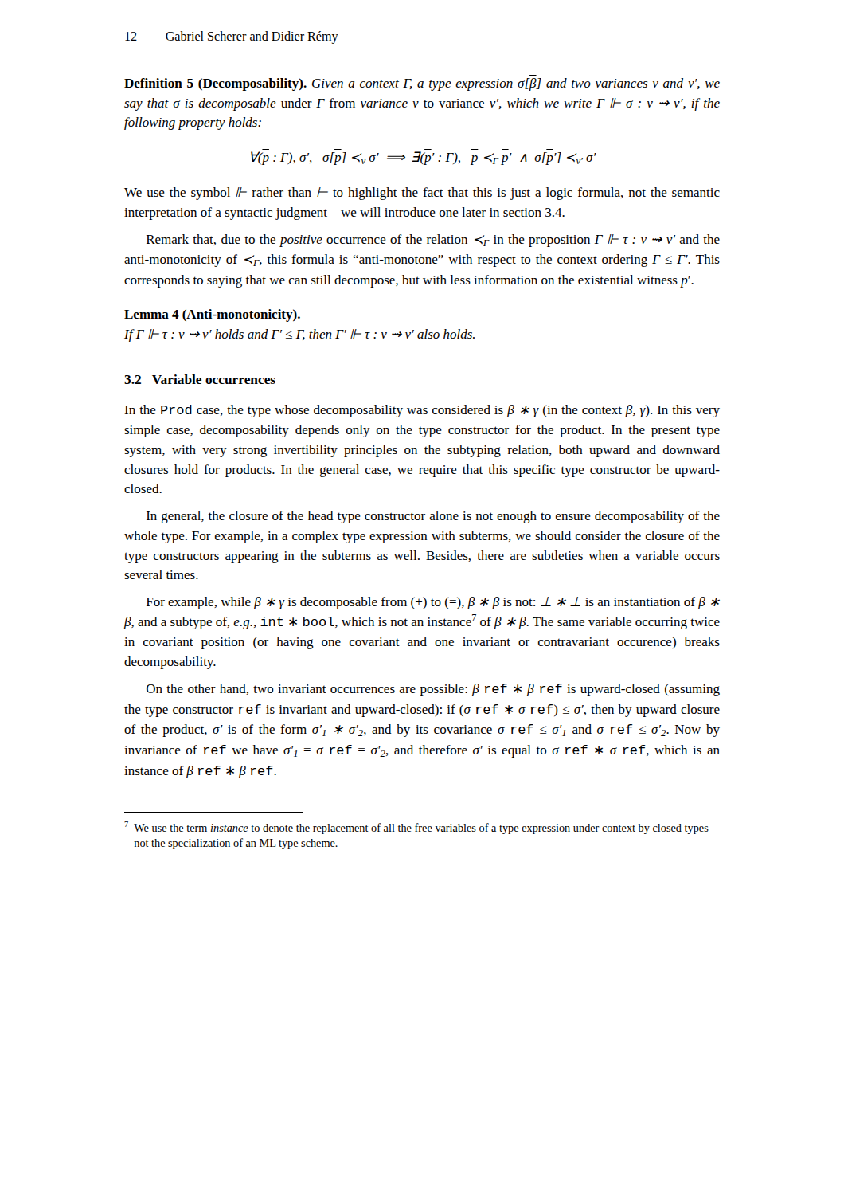12 Gabriel Scherer and Didier Rémy
Definition 5 (Decomposability). Given a context Γ, a type expression σ[β] and two variances v and v′, we say that σ is decomposable under Γ from variance v to variance v′, which we write Γ ⊩ σ : v ⇝ v′, if the following property holds:
∀(p : Γ), σ′, σ[p] ≺v σ′ ⟹ ∃(p′ : Γ), p ≺Γ p′ ∧ σ[p′] ≺v′ σ′
We use the symbol ⊩ rather than ⊢ to highlight the fact that this is just a logic formula, not the semantic interpretation of a syntactic judgment—we will introduce one later in section 3.4.
Remark that, due to the positive occurrence of the relation ≺Γ in the proposition Γ ⊩ τ : v ⇝ v′ and the anti-monotonicity of ≺Γ, this formula is “anti-monotone” with respect to the context ordering Γ ≤ Γ′. This corresponds to saying that we can still decompose, but with less information on the existential witness p′.
Lemma 4 (Anti-monotonicity).
If Γ ⊩ τ : v ⇝ v′ holds and Γ′ ≤ Γ, then Γ′ ⊩ τ : v ⇝ v′ also holds.
3.2 Variable occurrences
In the Prod case, the type whose decomposability was considered is β ∗ γ (in the context β, γ). In this very simple case, decomposability depends only on the type constructor for the product. In the present type system, with very strong invertibility principles on the subtyping relation, both upward and downward closures hold for products. In the general case, we require that this specific type constructor be upward-closed.
In general, the closure of the head type constructor alone is not enough to ensure decomposability of the whole type. For example, in a complex type expression with subterms, we should consider the closure of the type constructors appearing in the subterms as well. Besides, there are subtleties when a variable occurs several times.
For example, while β ∗ γ is decomposable from (+) to (=), β ∗ β is not: ⊥ ∗ ⊥ is an instantiation of β ∗ β, and a subtype of, e.g., int ∗ bool, which is not an instance7 of β ∗ β. The same variable occurring twice in covariant position (or having one covariant and one invariant or contravariant occurence) breaks decomposability.
On the other hand, two invariant occurrences are possible: β ref ∗ β ref is upward-closed (assuming the type constructor ref is invariant and upward-closed): if (σ ref ∗ σ ref) ≤ σ′, then by upward closure of the product, σ′ is of the form σ′1 ∗ σ′2, and by its covariance σ ref ≤ σ′1 and σ ref ≤ σ′2. Now by invariance of ref we have σ′1 = σ ref = σ′2, and therefore σ′ is equal to σ ref ∗ σ ref, which is an instance of β ref ∗ β ref.
7 We use the term instance to denote the replacement of all the free variables of a type expression under context by closed types—not the specialization of an ML type scheme.